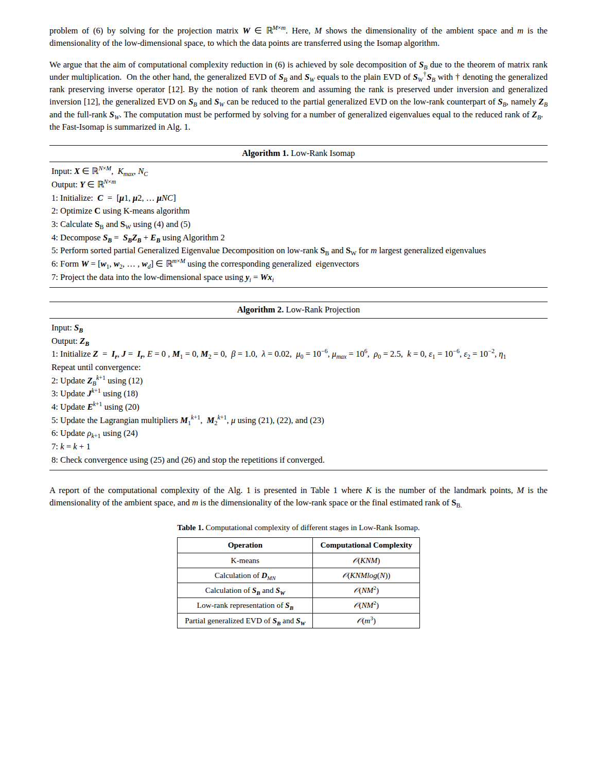problem of (6) by solving for the projection matrix W ∈ ℝM×m. Here, M shows the dimensionality of the ambient space and m is the dimensionality of the low-dimensional space, to which the data points are transferred using the Isomap algorithm.
We argue that the aim of computational complexity reduction in (6) is achieved by sole decomposition of SB due to the theorem of matrix rank under multiplication. On the other hand, the generalized EVD of SB and SW equals to the plain EVD of SW†SB with † denoting the generalized rank preserving inverse operator [12]. By the notion of rank theorem and assuming the rank is preserved under inversion and generalized inversion [12], the generalized EVD on SB and SW can be reduced to the partial generalized EVD on the low-rank counterpart of SB, namely ZB and the full-rank SW. The computation must be performed by solving for a number of generalized eigenvalues equal to the reduced rank of ZB. the Fast-Isomap is summarized in Alg. 1.
Algorithm 1. Low-Rank Isomap
Input: X ∈ ℝN×M, Kmax, NC
Output: Y ∈ ℝN×m
1: Initialize: C = [μ1, μ2, … μNC]
2: Optimize C using K-means algorithm
3: Calculate SB and SW using (4) and (5)
4: Decompose SB = SBZB + EB using Algorithm 2
5: Perform sorted partial Generalized Eigenvalue Decomposition on low-rank SB and SW for m largest generalized eigenvalues
6: Form W = [w1, w2, … , wd] ∈ ℝm×M using the corresponding generalized eigenvectors
7: Project the data into the low-dimensional space using yi = Wxi
Algorithm 2. Low-Rank Projection
Input: SB
Output: ZB
1: Initialize Z = Ir, J = Ir, E = 0 , M1 = 0, M2 = 0, β = 1.0, λ = 0.02, μ0 = 10−6, μmax = 106, ρ0 = 2.5, k = 0, ε1 = 10−6, ε2 = 10−2, η1
Repeat until convergence:
2: Update ZBk+1 using (12)
3: Update Jk+1 using (18)
4: Update Ek+1 using (20)
5: Update the Lagrangian multipliers M1k+1, M2k+1, μ using (21), (22), and (23)
6: Update ρk+1 using (24)
7: k = k + 1
8: Check convergence using (25) and (26) and stop the repetitions if converged.
A report of the computational complexity of the Alg. 1 is presented in Table 1 where K is the number of the landmark points, M is the dimensionality of the ambient space, and m is the dimensionality of the low-rank space or the final estimated rank of SB.
Table 1. Computational complexity of different stages in Low-Rank Isomap.
| Operation | Computational Complexity |
| --- | --- |
| K-means | 𝒪 ( KNM ) |
| Calculation of D MN | 𝒪 ( KNMlog ( N )) |
| Calculation of S B and S W | 𝒪 ( NM 2 ) |
| Low-rank representation of S B | 𝒪 ( NM 2 ) |
| Partial generalized EVD of S B and S W | 𝒪 ( m 3 ) |